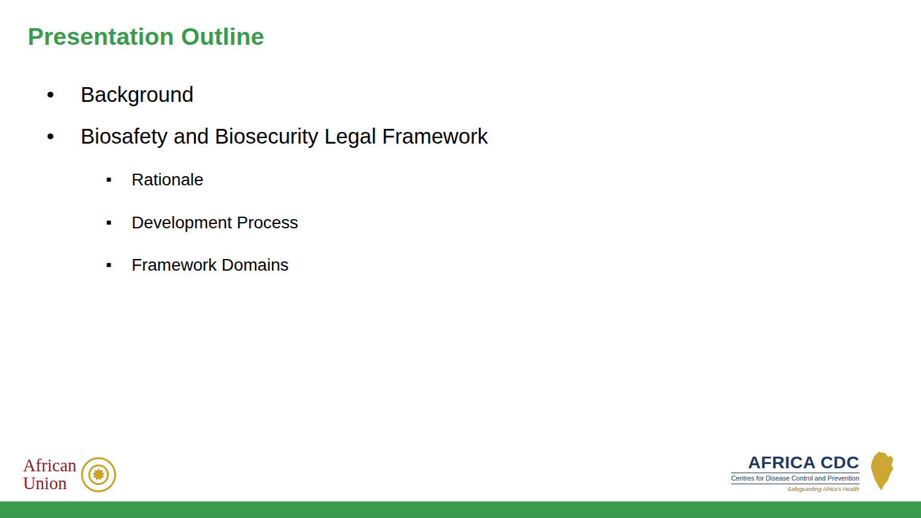Presentation Outline
Background
Biosafety and Biosecurity Legal Framework
Rationale
Development Process
Framework Domains
African
Union
AFRICA CDC
Centres for Disease Control and Prevention
Safeguarding Africa's Health